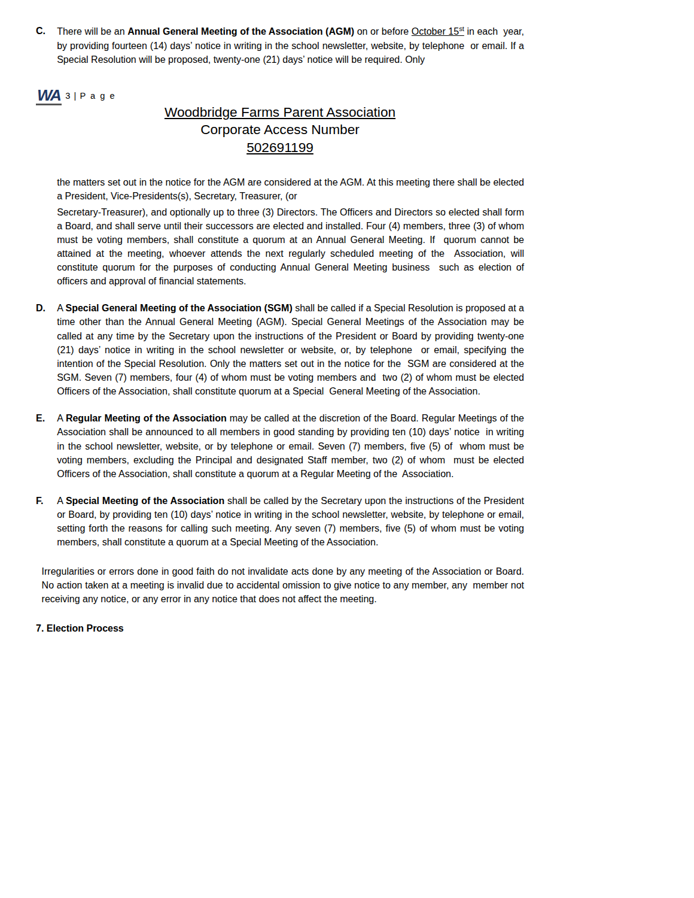C. There will be an Annual General Meeting of the Association (AGM) on or before October 15st in each year, by providing fourteen (14) days’ notice in writing in the school newsletter, website, by telephone or email. If a Special Resolution will be proposed, twenty-one (21) days’ notice will be required. Only
WA 3 | P a g e
Woodbridge Farms Parent Association
Corporate Access Number
502691199
the matters set out in the notice for the AGM are considered at the AGM. At this meeting there shall be elected a President, Vice-Presidents(s), Secretary, Treasurer, (or
Secretary-Treasurer), and optionally up to three (3) Directors. The Officers and Directors so elected shall form a Board, and shall serve until their successors are elected and installed. Four (4) members, three (3) of whom must be voting members, shall constitute a quorum at an Annual General Meeting. If quorum cannot be attained at the meeting, whoever attends the next regularly scheduled meeting of the Association, will constitute quorum for the purposes of conducting Annual General Meeting business such as election of officers and approval of financial statements.
D. A Special General Meeting of the Association (SGM) shall be called if a Special Resolution is proposed at a time other than the Annual General Meeting (AGM). Special General Meetings of the Association may be called at any time by the Secretary upon the instructions of the President or Board by providing twenty-one (21) days’ notice in writing in the school newsletter or website, or, by telephone or email, specifying the intention of the Special Resolution. Only the matters set out in the notice for the SGM are considered at the SGM. Seven (7) members, four (4) of whom must be voting members and two (2) of whom must be elected Officers of the Association, shall constitute quorum at a Special General Meeting of the Association.
E. A Regular Meeting of the Association may be called at the discretion of the Board. Regular Meetings of the Association shall be announced to all members in good standing by providing ten (10) days’ notice in writing in the school newsletter, website, or by telephone or email. Seven (7) members, five (5) of whom must be voting members, excluding the Principal and designated Staff member, two (2) of whom must be elected Officers of the Association, shall constitute a quorum at a Regular Meeting of the Association.
F. A Special Meeting of the Association shall be called by the Secretary upon the instructions of the President or Board, by providing ten (10) days’ notice in writing in the school newsletter, website, by telephone or email, setting forth the reasons for calling such meeting. Any seven (7) members, five (5) of whom must be voting members, shall constitute a quorum at a Special Meeting of the Association.
Irregularities or errors done in good faith do not invalidate acts done by any meeting of the Association or Board. No action taken at a meeting is invalid due to accidental omission to give notice to any member, any member not receiving any notice, or any error in any notice that does not affect the meeting.
7. Election Process